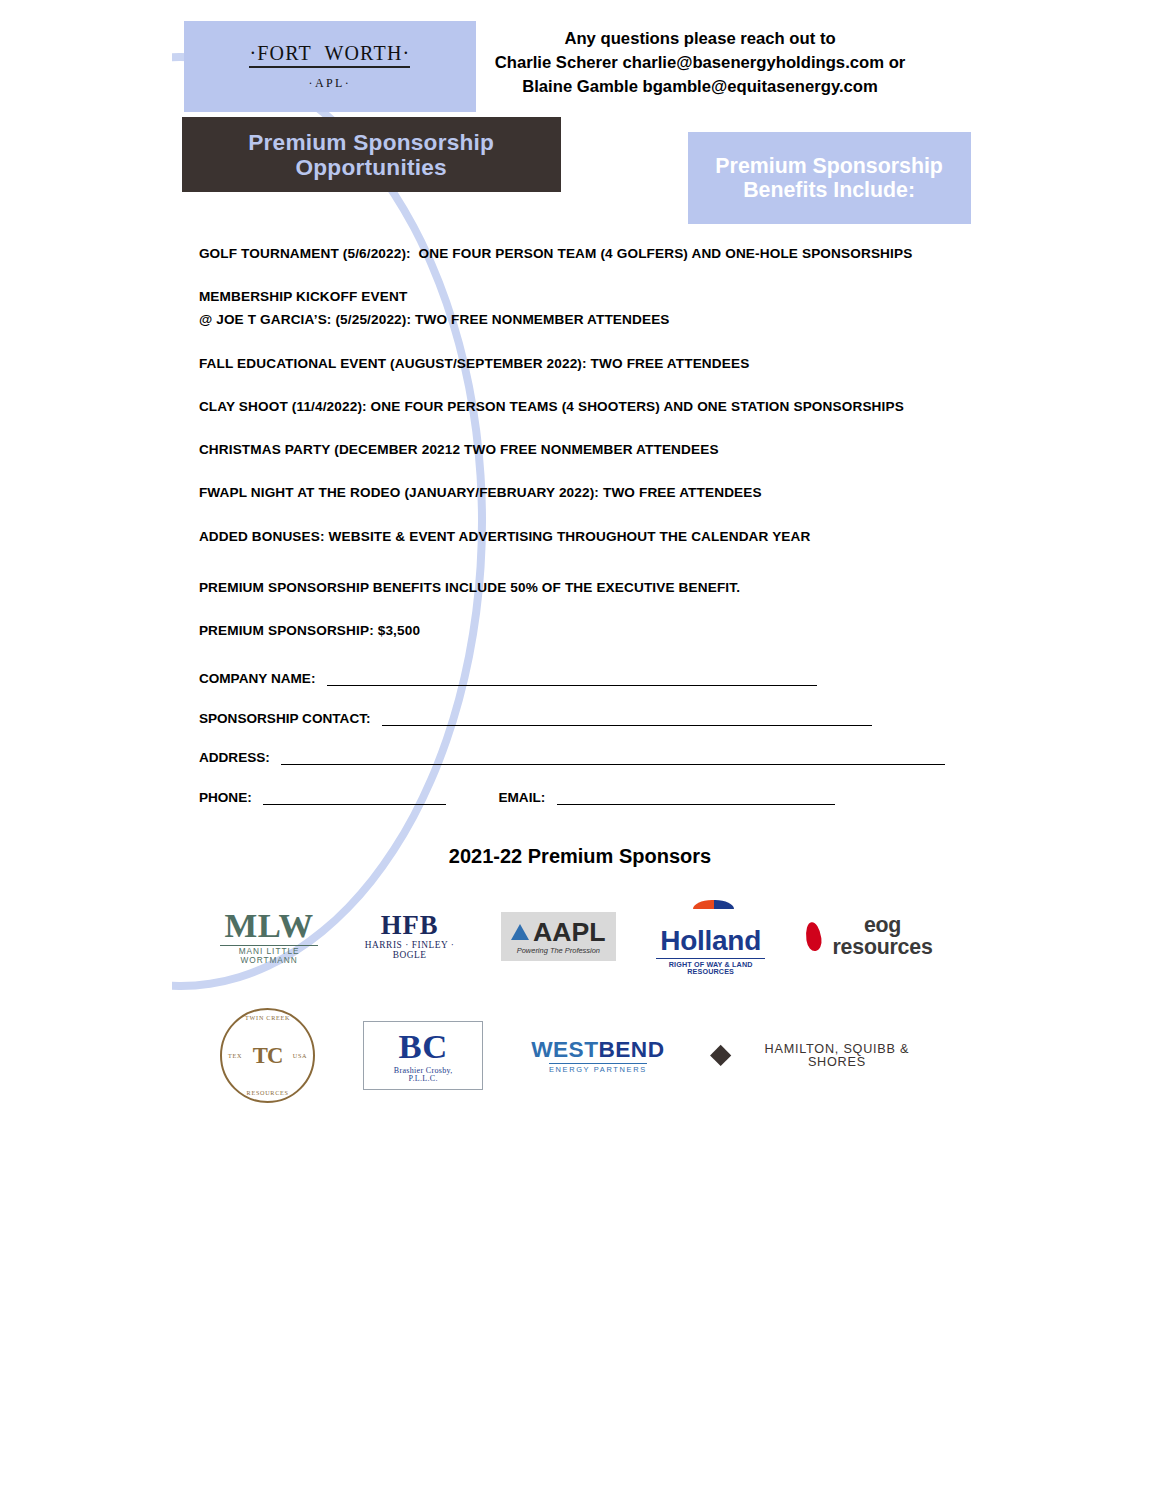·FORT WORTH· ·APL·
Any questions please reach out to
Charlie Scherer charlie@basenergyholdings.com or
Blaine Gamble bgamble@equitasenergy.com
Premium Sponsorship
Opportunities
Premium Sponsorship
Benefits Include:
Golf Tournament (5/6/2022): One Four Person Team (4 Golfers) and One-Hole Sponsorships
Membership Kickoff Event
@ Joe T Garcia’s: (5/25/2022): Two Free Nonmember Attendees
Fall Educational Event (August/September 2022): Two Free Attendees
Clay Shoot (11/4/2022): One Four Person Teams (4 Shooters) and One Station Sponsorships
Christmas Party (December 20212 Two Free Nonmember Attendees
FWAPL Night at the Rodeo (January/February 2022): Two Free Attendees
Added Bonuses: Website & Event Advertising Throughout the Calendar Year
Premium Sponsorship Benefits Include 50% of the Executive Benefit.
Premium Sponsorship: $3,500
Company Name:
Sponsorship Contact:
Address:
Phone: Email:
2021-22 Premium Sponsors
MLW
MANI LITTLE WORTMANN
HFB
HARRIS · FINLEY · BOGLE
AAPL
Powering The Profession
Holland
RIGHT OF WAY & LAND RESOURCES
eog resources
TWIN CREEK TEX USA TC RESOURCES
BC
Brashier Crosby, P.L.L.C.
WESTBEND
ENERGY PARTNERS
Hamilton, Squibb & Shores